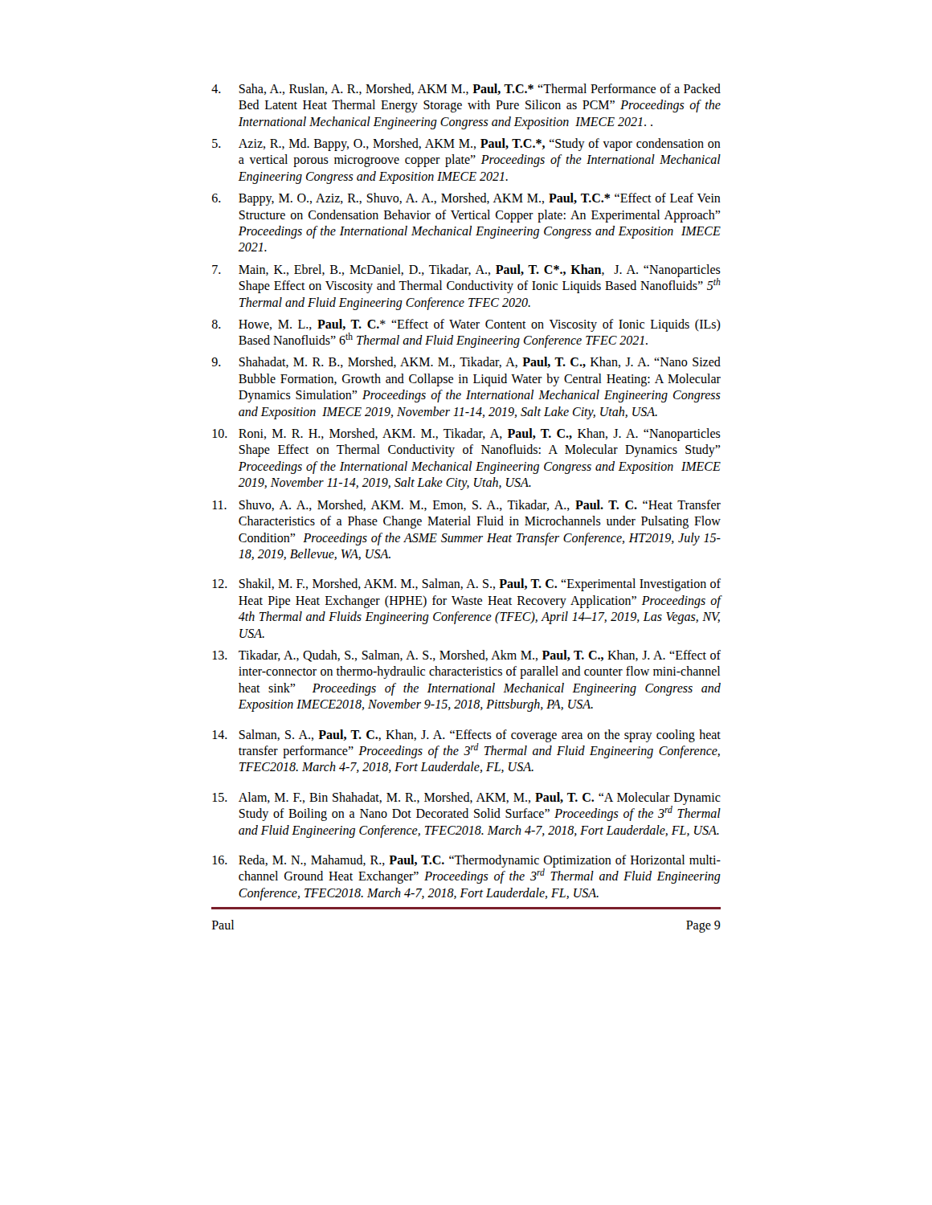Saha, A., Ruslan, A. R., Morshed, AKM M., Paul, T.C.* “Thermal Performance of a Packed Bed Latent Heat Thermal Energy Storage with Pure Silicon as PCM” Proceedings of the International Mechanical Engineering Congress and Exposition IMECE 2021. .
Aziz, R., Md. Bappy, O., Morshed, AKM M., Paul, T.C.*, “Study of vapor condensation on a vertical porous microgroove copper plate” Proceedings of the International Mechanical Engineering Congress and Exposition IMECE 2021.
Bappy, M. O., Aziz, R., Shuvo, A. A., Morshed, AKM M., Paul, T.C.* “Effect of Leaf Vein Structure on Condensation Behavior of Vertical Copper plate: An Experimental Approach” Proceedings of the International Mechanical Engineering Congress and Exposition IMECE 2021.
Main, K., Ebrel, B., McDaniel, D., Tikadar, A., Paul, T. C*., Khan, J. A. “Nanoparticles Shape Effect on Viscosity and Thermal Conductivity of Ionic Liquids Based Nanofluids” 5th Thermal and Fluid Engineering Conference TFEC 2020.
Howe, M. L., Paul, T. C.* “Effect of Water Content on Viscosity of Ionic Liquids (ILs) Based Nanofluids” 6th Thermal and Fluid Engineering Conference TFEC 2021.
Shahadat, M. R. B., Morshed, AKM. M., Tikadar, A, Paul, T. C., Khan, J. A. “Nano Sized Bubble Formation, Growth and Collapse in Liquid Water by Central Heating: A Molecular Dynamics Simulation” Proceedings of the International Mechanical Engineering Congress and Exposition IMECE 2019, November 11-14, 2019, Salt Lake City, Utah, USA.
Roni, M. R. H., Morshed, AKM. M., Tikadar, A, Paul, T. C., Khan, J. A. “Nanoparticles Shape Effect on Thermal Conductivity of Nanofluids: A Molecular Dynamics Study” Proceedings of the International Mechanical Engineering Congress and Exposition IMECE 2019, November 11-14, 2019, Salt Lake City, Utah, USA.
Shuvo, A. A., Morshed, AKM. M., Emon, S. A., Tikadar, A., Paul. T. C. “Heat Transfer Characteristics of a Phase Change Material Fluid in Microchannels under Pulsating Flow Condition” Proceedings of the ASME Summer Heat Transfer Conference, HT2019, July 15-18, 2019, Bellevue, WA, USA.
Shakil, M. F., Morshed, AKM. M., Salman, A. S., Paul, T. C. “Experimental Investigation of Heat Pipe Heat Exchanger (HPHE) for Waste Heat Recovery Application” Proceedings of 4th Thermal and Fluids Engineering Conference (TFEC), April 14–17, 2019, Las Vegas, NV, USA.
Tikadar, A., Qudah, S., Salman, A. S., Morshed, Akm M., Paul, T. C., Khan, J. A. “Effect of inter-connector on thermo-hydraulic characteristics of parallel and counter flow mini-channel heat sink” Proceedings of the International Mechanical Engineering Congress and Exposition IMECE2018, November 9-15, 2018, Pittsburgh, PA, USA.
Salman, S. A., Paul, T. C., Khan, J. A. “Effects of coverage area on the spray cooling heat transfer performance” Proceedings of the 3rd Thermal and Fluid Engineering Conference, TFEC2018. March 4-7, 2018, Fort Lauderdale, FL, USA.
Alam, M. F., Bin Shahadat, M. R., Morshed, AKM, M., Paul, T. C. “A Molecular Dynamic Study of Boiling on a Nano Dot Decorated Solid Surface” Proceedings of the 3rd Thermal and Fluid Engineering Conference, TFEC2018. March 4-7, 2018, Fort Lauderdale, FL, USA.
Reda, M. N., Mahamud, R., Paul, T.C. “Thermodynamic Optimization of Horizontal multichannel Ground Heat Exchanger” Proceedings of the 3rd Thermal and Fluid Engineering Conference, TFEC2018. March 4-7, 2018, Fort Lauderdale, FL, USA.
Paul Page 9